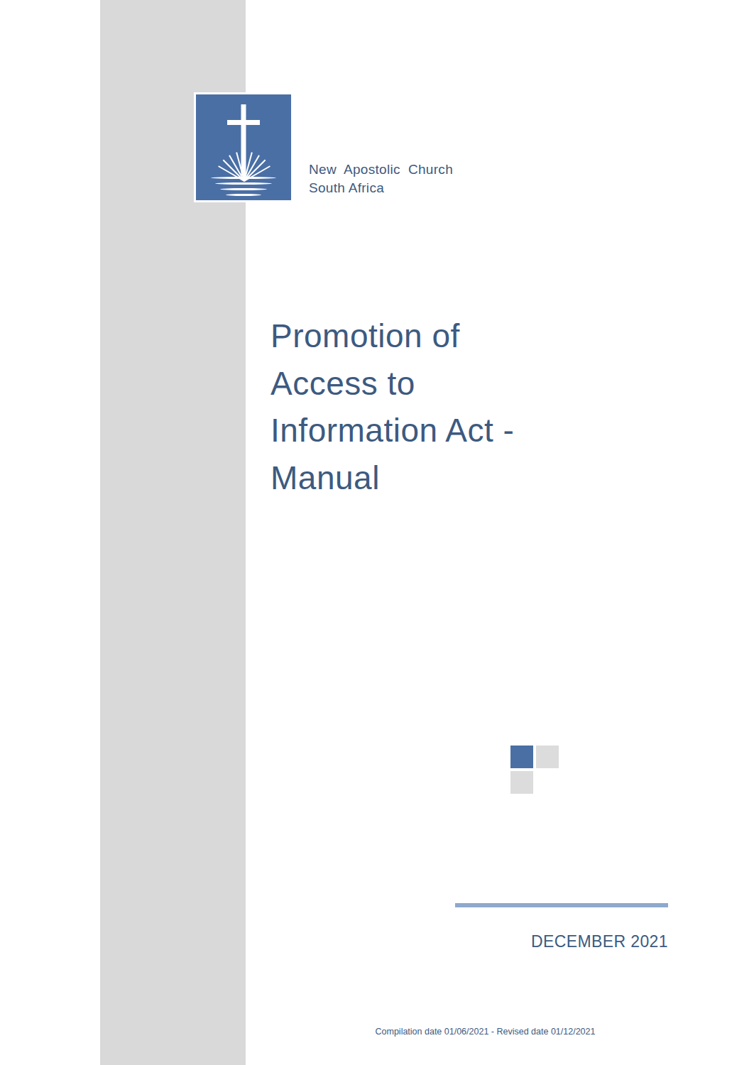New Apostolic Church
South Africa
Promotion of Access to Information Act - Manual
DECEMBER 2021
Compilation date 01/06/2021 - Revised date 01/12/2021